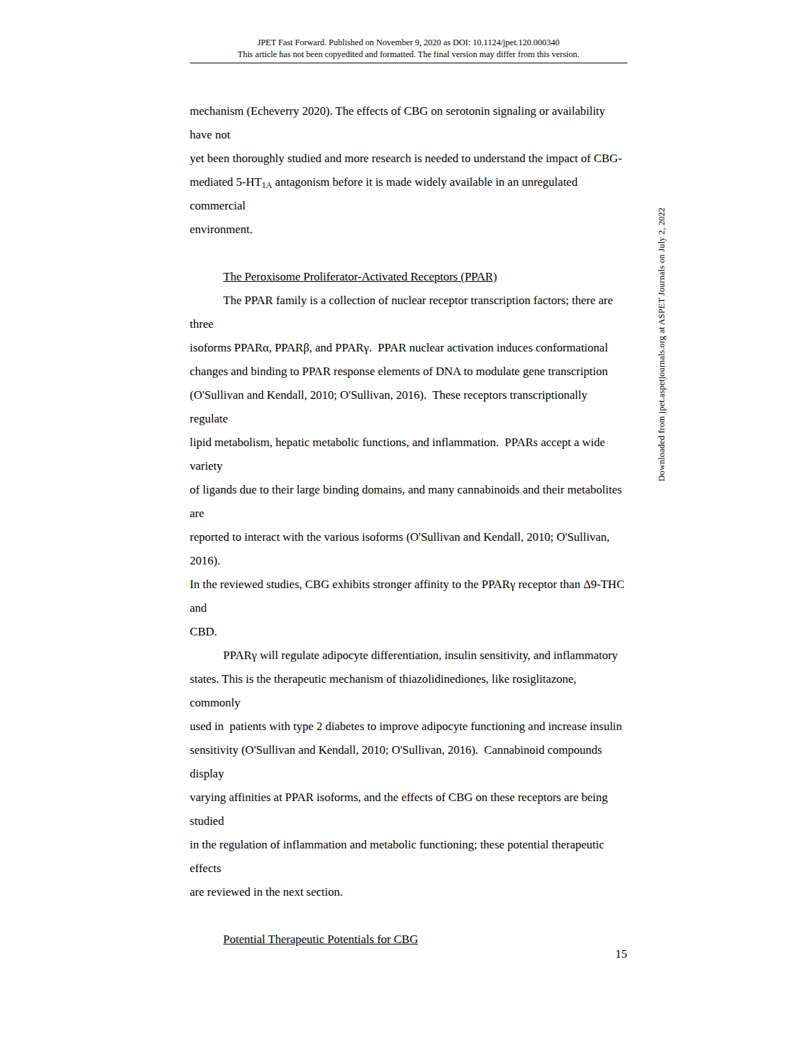JPET Fast Forward. Published on November 9, 2020 as DOI: 10.1124/jpet.120.000340
This article has not been copyedited and formatted. The final version may differ from this version.
Downloaded from jpet.aspetjournals.org at ASPET Journals on July 2, 2022
mechanism (Echeverry 2020). The effects of CBG on serotonin signaling or availability have not
yet been thoroughly studied and more research is needed to understand the impact of CBG-
mediated 5-HT1A antagonism before it is made widely available in an unregulated commercial
environment.
The Peroxisome Proliferator-Activated Receptors (PPAR)
The PPAR family is a collection of nuclear receptor transcription factors; there are three
isoforms PPARα, PPARβ, and PPARγ. PPAR nuclear activation induces conformational
changes and binding to PPAR response elements of DNA to modulate gene transcription
(O'Sullivan and Kendall, 2010; O'Sullivan, 2016). These receptors transcriptionally regulate
lipid metabolism, hepatic metabolic functions, and inflammation. PPARs accept a wide variety
of ligands due to their large binding domains, and many cannabinoids and their metabolites are
reported to interact with the various isoforms (O'Sullivan and Kendall, 2010; O'Sullivan, 2016).
In the reviewed studies, CBG exhibits stronger affinity to the PPARγ receptor than Δ9-THC and
CBD.
PPARγ will regulate adipocyte differentiation, insulin sensitivity, and inflammatory
states. This is the therapeutic mechanism of thiazolidinediones, like rosiglitazone, commonly
used in patients with type 2 diabetes to improve adipocyte functioning and increase insulin
sensitivity (O'Sullivan and Kendall, 2010; O'Sullivan, 2016). Cannabinoid compounds display
varying affinities at PPAR isoforms, and the effects of CBG on these receptors are being studied
in the regulation of inflammation and metabolic functioning; these potential therapeutic effects
are reviewed in the next section.
Potential Therapeutic Potentials for CBG
15